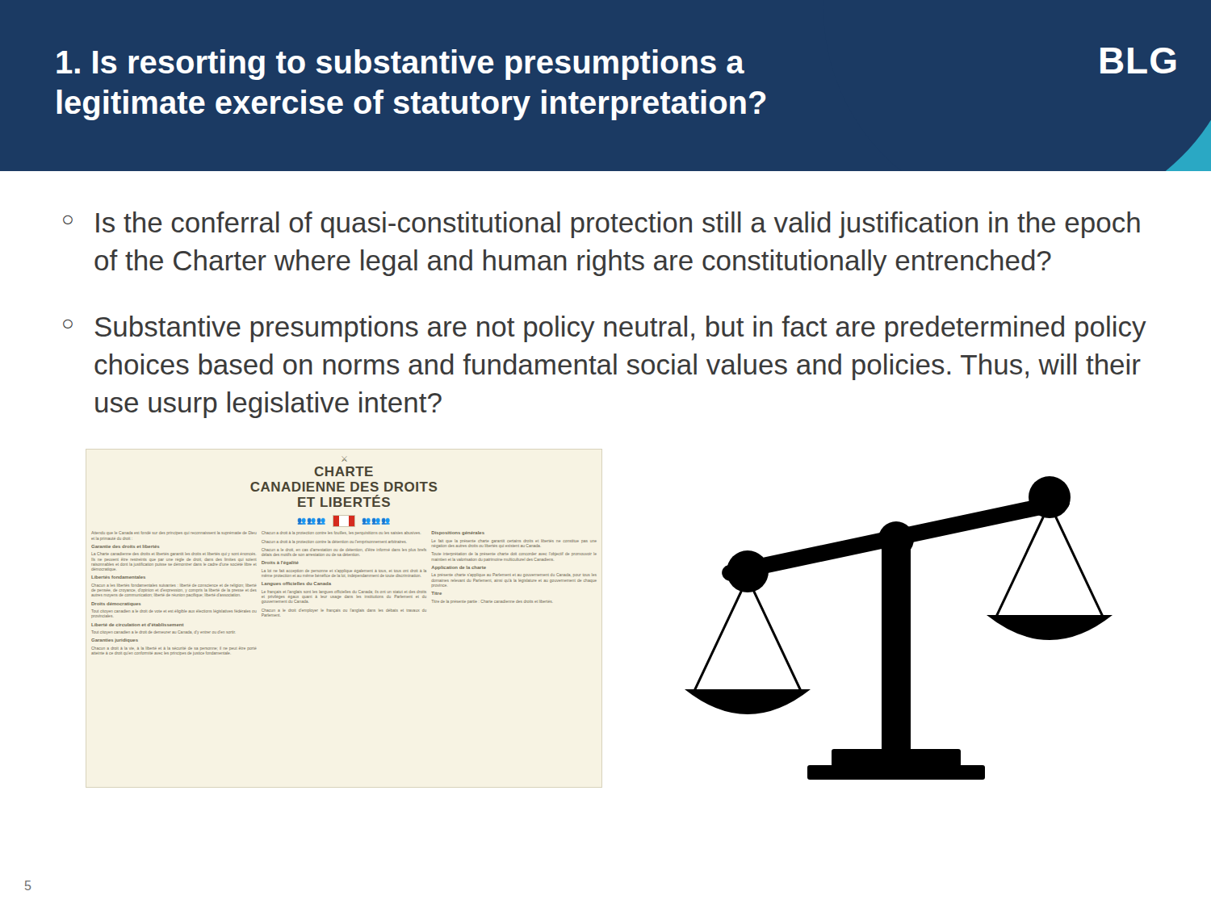1. Is resorting to substantive presumptions a legitimate exercise of statutory interpretation?
BLG
Is the conferral of quasi-constitutional protection still a valid justification in the epoch of the Charter where legal and human rights are constitutionally entrenched?
Substantive presumptions are not policy neutral, but in fact are predetermined policy choices based on norms and fundamental social values and policies. Thus, will their use usurp legislative intent?
⚔
CHARTE
CANADIENNE DES DROITS
ET LIBERTÉS
👥👥👥 👥👥👥
Attendu que le Canada est fondé sur des principes qui reconnaissent la suprématie de Dieu et la primauté du droit :
Garantie des droits et libertés
La Charte canadienne des droits et libertés garantit les droits et libertés qui y sont énoncés. Ils ne peuvent être restreints que par une règle de droit, dans des limites qui soient raisonnables et dont la justification puisse se démontrer dans le cadre d'une société libre et démocratique.
Libertés fondamentales
Chacun a les libertés fondamentales suivantes : liberté de conscience et de religion; liberté de pensée, de croyance, d'opinion et d'expression, y compris la liberté de la presse et des autres moyens de communication; liberté de réunion pacifique; liberté d'association.
Droits démocratiques
Tout citoyen canadien a le droit de vote et est éligible aux élections législatives fédérales ou provinciales.
Liberté de circulation et d'établissement
Tout citoyen canadien a le droit de demeurer au Canada, d'y entrer ou d'en sortir.
Garanties juridiques
Chacun a droit à la vie, à la liberté et à la sécurité de sa personne; il ne peut être porté atteinte à ce droit qu'en conformité avec les principes de justice fondamentale.
Chacun a droit à la protection contre les fouilles, les perquisitions ou les saisies abusives.
Chacun a droit à la protection contre la détention ou l'emprisonnement arbitraires.
Chacun a le droit, en cas d'arrestation ou de détention, d'être informé dans les plus brefs délais des motifs de son arrestation ou de sa détention.
Droits à l'égalité
La loi ne fait acception de personne et s'applique également à tous, et tous ont droit à la même protection et au même bénéfice de la loi, indépendamment de toute discrimination.
Langues officielles du Canada
Le français et l'anglais sont les langues officielles du Canada; ils ont un statut et des droits et privilèges égaux quant à leur usage dans les institutions du Parlement et du gouvernement du Canada.
Chacun a le droit d'employer le français ou l'anglais dans les débats et travaux du Parlement.
Dispositions générales
Le fait que la présente charte garantit certains droits et libertés ne constitue pas une négation des autres droits ou libertés qui existent au Canada.
Toute interprétation de la présente charte doit concorder avec l'objectif de promouvoir le maintien et la valorisation du patrimoine multiculturel des Canadiens.
Application de la charte
La présente charte s'applique au Parlement et au gouvernement du Canada, pour tous les domaines relevant du Parlement, ainsi qu'à la législature et au gouvernement de chaque province.
Titre
Titre de la présente partie : Charte canadienne des droits et libertés.
🏛
Signature
5